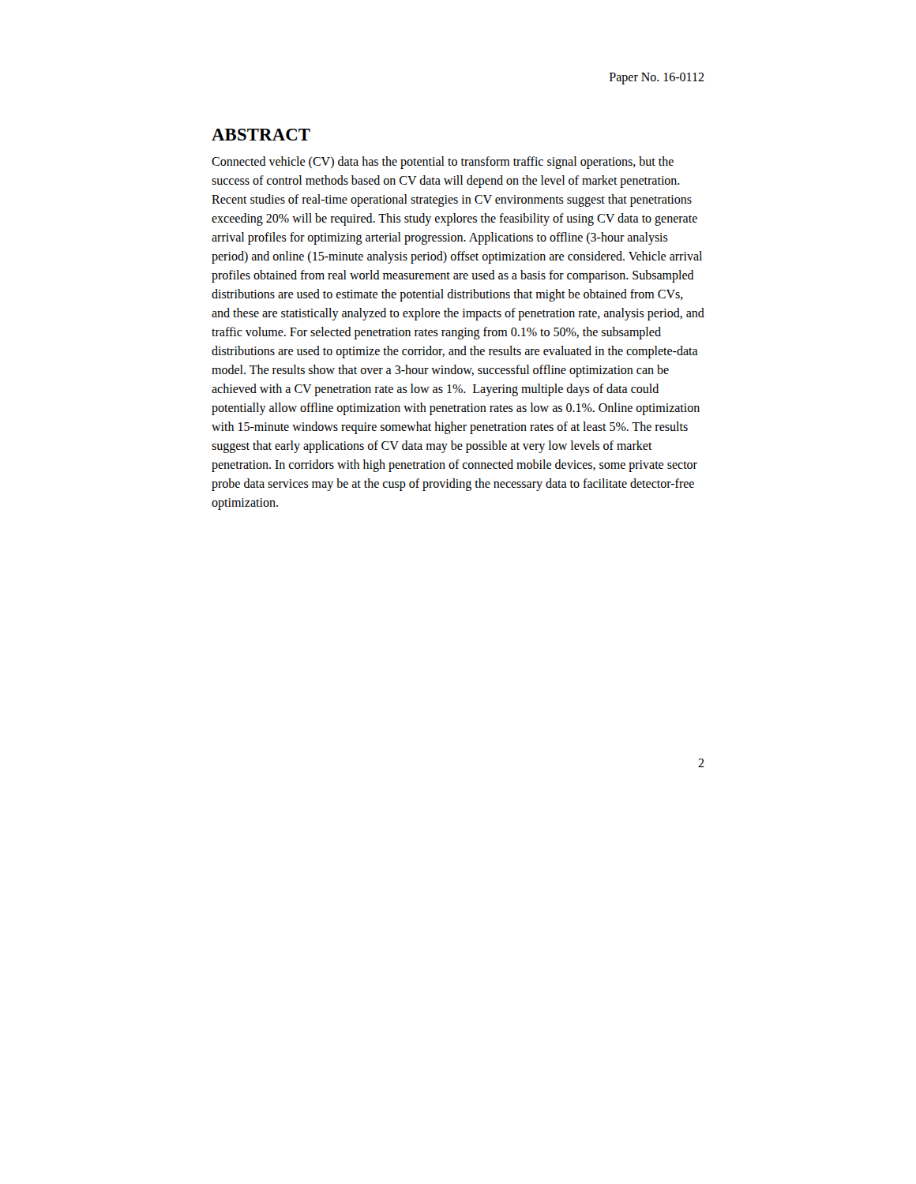Paper No. 16-0112
ABSTRACT
Connected vehicle (CV) data has the potential to transform traffic signal operations, but the success of control methods based on CV data will depend on the level of market penetration. Recent studies of real-time operational strategies in CV environments suggest that penetrations exceeding 20% will be required. This study explores the feasibility of using CV data to generate arrival profiles for optimizing arterial progression. Applications to offline (3-hour analysis period) and online (15-minute analysis period) offset optimization are considered. Vehicle arrival profiles obtained from real world measurement are used as a basis for comparison. Subsampled distributions are used to estimate the potential distributions that might be obtained from CVs, and these are statistically analyzed to explore the impacts of penetration rate, analysis period, and traffic volume. For selected penetration rates ranging from 0.1% to 50%, the subsampled distributions are used to optimize the corridor, and the results are evaluated in the complete-data model. The results show that over a 3-hour window, successful offline optimization can be achieved with a CV penetration rate as low as 1%. Layering multiple days of data could potentially allow offline optimization with penetration rates as low as 0.1%. Online optimization with 15-minute windows require somewhat higher penetration rates of at least 5%. The results suggest that early applications of CV data may be possible at very low levels of market penetration. In corridors with high penetration of connected mobile devices, some private sector probe data services may be at the cusp of providing the necessary data to facilitate detector-free optimization.
2